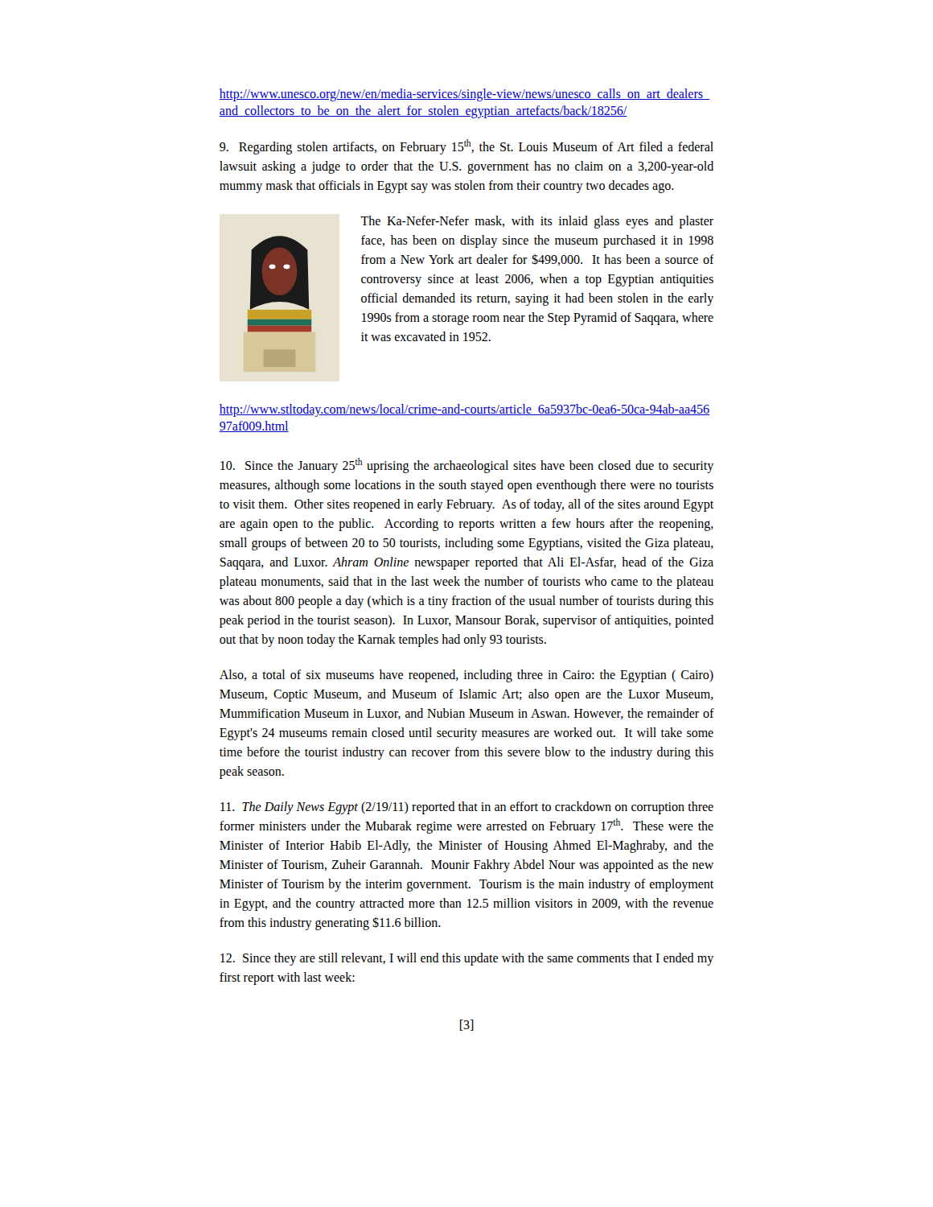http://www.unesco.org/new/en/media-services/single-view/news/unesco_calls_on_art_dealers_and_collectors_to_be_on_the_alert_for_stolen_egyptian_artefacts/back/18256/
9. Regarding stolen artifacts, on February 15th, the St. Louis Museum of Art filed a federal lawsuit asking a judge to order that the U.S. government has no claim on a 3,200-year-old mummy mask that officials in Egypt say was stolen from their country two decades ago.
The Ka-Nefer-Nefer mask, with its inlaid glass eyes and plaster face, has been on display since the museum purchased it in 1998 from a New York art dealer for $499,000. It has been a source of controversy since at least 2006, when a top Egyptian antiquities official demanded its return, saying it had been stolen in the early 1990s from a storage room near the Step Pyramid of Saqqara, where it was excavated in 1952.
http://www.stltoday.com/news/local/crime-and-courts/article_6a5937bc-0ea6-50ca-94ab-aa45697af009.html
10. Since the January 25th uprising the archaeological sites have been closed due to security measures, although some locations in the south stayed open eventhough there were no tourists to visit them. Other sites reopened in early February. As of today, all of the sites around Egypt are again open to the public. According to reports written a few hours after the reopening, small groups of between 20 to 50 tourists, including some Egyptians, visited the Giza plateau, Saqqara, and Luxor. Ahram Online newspaper reported that Ali El-Asfar, head of the Giza plateau monuments, said that in the last week the number of tourists who came to the plateau was about 800 people a day (which is a tiny fraction of the usual number of tourists during this peak period in the tourist season). In Luxor, Mansour Borak, supervisor of antiquities, pointed out that by noon today the Karnak temples had only 93 tourists.
Also, a total of six museums have reopened, including three in Cairo: the Egyptian ( Cairo) Museum, Coptic Museum, and Museum of Islamic Art; also open are the Luxor Museum, Mummification Museum in Luxor, and Nubian Museum in Aswan. However, the remainder of Egypt's 24 museums remain closed until security measures are worked out. It will take some time before the tourist industry can recover from this severe blow to the industry during this peak season.
11. The Daily News Egypt (2/19/11) reported that in an effort to crackdown on corruption three former ministers under the Mubarak regime were arrested on February 17th. These were the Minister of Interior Habib El-Adly, the Minister of Housing Ahmed El-Maghraby, and the Minister of Tourism, Zuheir Garannah. Mounir Fakhry Abdel Nour was appointed as the new Minister of Tourism by the interim government. Tourism is the main industry of employment in Egypt, and the country attracted more than 12.5 million visitors in 2009, with the revenue from this industry generating $11.6 billion.
12. Since they are still relevant, I will end this update with the same comments that I ended my first report with last week:
[3]